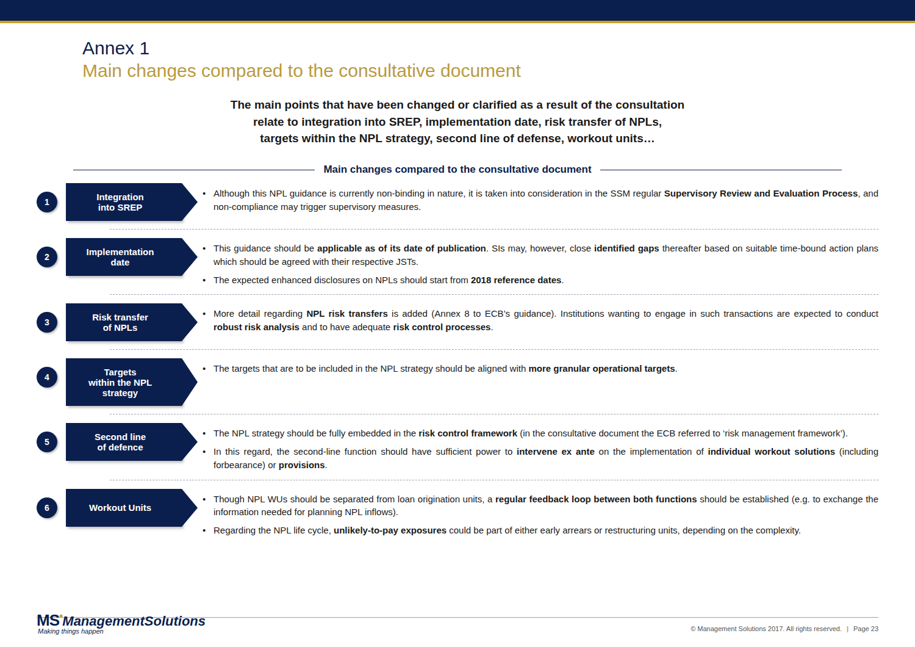Annex 1
Main changes compared to the consultative document
The main points that have been changed or clarified as a result of the consultation
relate to integration into SREP, implementation date, risk transfer of NPLs,
targets within the NPL strategy, second line of defense, workout units…
Main changes compared to the consultative document
1
Integration
into SREP
Although this NPL guidance is currently non-binding in nature, it is taken into consideration in the SSM regular Supervisory Review and Evaluation Process, and non-compliance may trigger supervisory measures.
2
Implementation
date
This guidance should be applicable as of its date of publication. SIs may, however, close identified gaps thereafter based on suitable time-bound action plans which should be agreed with their respective JSTs.
The expected enhanced disclosures on NPLs should start from 2018 reference dates.
3
Risk transfer
of NPLs
More detail regarding NPL risk transfers is added (Annex 8 to ECB’s guidance). Institutions wanting to engage in such transactions are expected to conduct robust risk analysis and to have adequate risk control processes.
4
Targets
within the NPL
strategy
The targets that are to be included in the NPL strategy should be aligned with more granular operational targets.
5
Second line
of defence
The NPL strategy should be fully embedded in the risk control framework (in the consultative document the ECB referred to ‘risk management framework’).
In this regard, the second-line function should have sufficient power to intervene ex ante on the implementation of individual workout solutions (including forbearance) or provisions.
6
Workout Units
Though NPL WUs should be separated from loan origination units, a regular feedback loop between both functions should be established (e.g. to exchange the information needed for planning NPL inflows).
Regarding the NPL life cycle, unlikely-to-pay exposures could be part of either early arrears or restructuring units, depending on the complexity.
MS•ManagementSolutions Making things happen
© Management Solutions 2017. All rights reserved.|Page 23